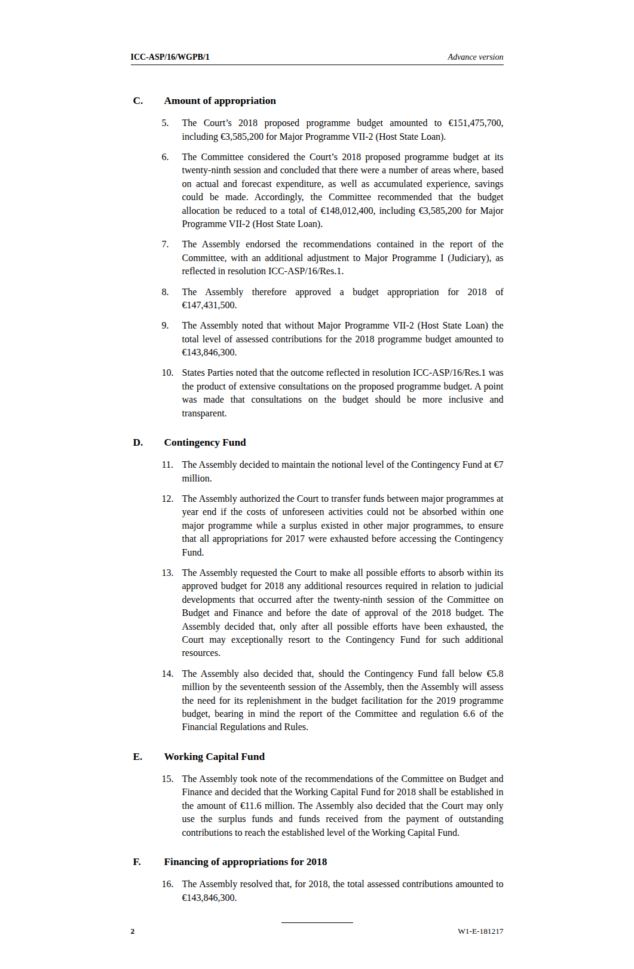ICC-ASP/16/WGPB/1 Advance version
C. Amount of appropriation
5. The Court’s 2018 proposed programme budget amounted to €151,475,700, including €3,585,200 for Major Programme VII-2 (Host State Loan).
6. The Committee considered the Court’s 2018 proposed programme budget at its twenty-ninth session and concluded that there were a number of areas where, based on actual and forecast expenditure, as well as accumulated experience, savings could be made. Accordingly, the Committee recommended that the budget allocation be reduced to a total of €148,012,400, including €3,585,200 for Major Programme VII-2 (Host State Loan).
7. The Assembly endorsed the recommendations contained in the report of the Committee, with an additional adjustment to Major Programme I (Judiciary), as reflected in resolution ICC-ASP/16/Res.1.
8. The Assembly therefore approved a budget appropriation for 2018 of €147,431,500.
9. The Assembly noted that without Major Programme VII-2 (Host State Loan) the total level of assessed contributions for the 2018 programme budget amounted to €143,846,300.
10. States Parties noted that the outcome reflected in resolution ICC-ASP/16/Res.1 was the product of extensive consultations on the proposed programme budget. A point was made that consultations on the budget should be more inclusive and transparent.
D. Contingency Fund
11. The Assembly decided to maintain the notional level of the Contingency Fund at €7 million.
12. The Assembly authorized the Court to transfer funds between major programmes at year end if the costs of unforeseen activities could not be absorbed within one major programme while a surplus existed in other major programmes, to ensure that all appropriations for 2017 were exhausted before accessing the Contingency Fund.
13. The Assembly requested the Court to make all possible efforts to absorb within its approved budget for 2018 any additional resources required in relation to judicial developments that occurred after the twenty-ninth session of the Committee on Budget and Finance and before the date of approval of the 2018 budget. The Assembly decided that, only after all possible efforts have been exhausted, the Court may exceptionally resort to the Contingency Fund for such additional resources.
14. The Assembly also decided that, should the Contingency Fund fall below €5.8 million by the seventeenth session of the Assembly, then the Assembly will assess the need for its replenishment in the budget facilitation for the 2019 programme budget, bearing in mind the report of the Committee and regulation 6.6 of the Financial Regulations and Rules.
E. Working Capital Fund
15. The Assembly took note of the recommendations of the Committee on Budget and Finance and decided that the Working Capital Fund for 2018 shall be established in the amount of €11.6 million. The Assembly also decided that the Court may only use the surplus funds and funds received from the payment of outstanding contributions to reach the established level of the Working Capital Fund.
F. Financing of appropriations for 2018
16. The Assembly resolved that, for 2018, the total assessed contributions amounted to €143,846,300.
2 W1-E-181217